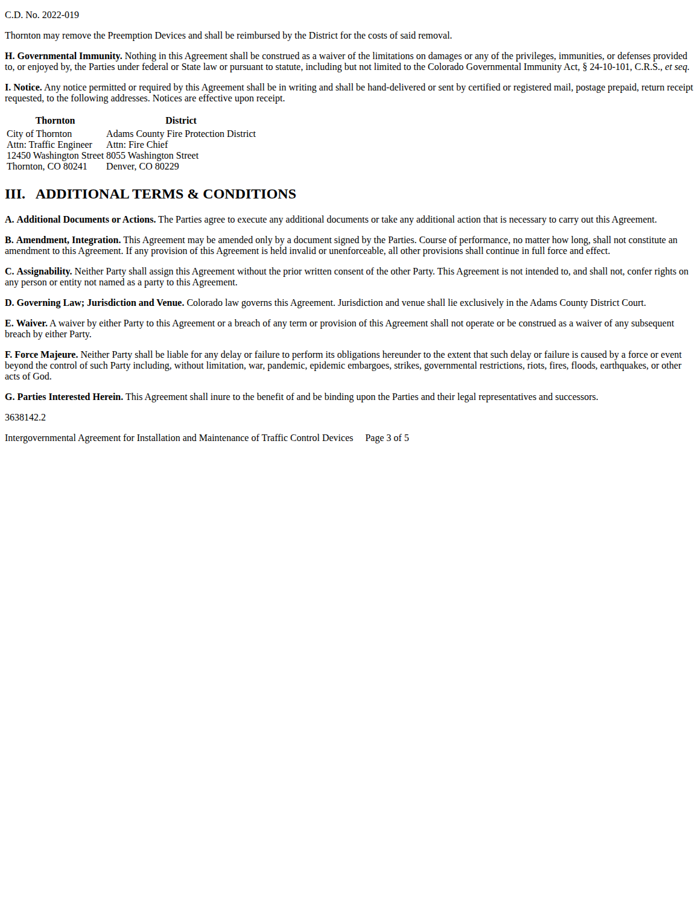C.D. No. 2022-019
Thornton may remove the Preemption Devices and shall be reimbursed by the District for the costs of said removal.
H. Governmental Immunity. Nothing in this Agreement shall be construed as a waiver of the limitations on damages or any of the privileges, immunities, or defenses provided to, or enjoyed by, the Parties under federal or State law or pursuant to statute, including but not limited to the Colorado Governmental Immunity Act, § 24-10-101, C.R.S., et seq.
I. Notice. Any notice permitted or required by this Agreement shall be in writing and shall be hand-delivered or sent by certified or registered mail, postage prepaid, return receipt requested, to the following addresses. Notices are effective upon receipt.
| Thornton | District |
| --- | --- |
| City of Thornton Attn: Traffic Engineer 12450 Washington Street Thornton, CO 80241 | Adams County Fire Protection District Attn: Fire Chief 8055 Washington Street Denver, CO 80229 |
III. ADDITIONAL TERMS & CONDITIONS
A. Additional Documents or Actions. The Parties agree to execute any additional documents or take any additional action that is necessary to carry out this Agreement.
B. Amendment, Integration. This Agreement may be amended only by a document signed by the Parties. Course of performance, no matter how long, shall not constitute an amendment to this Agreement. If any provision of this Agreement is held invalid or unenforceable, all other provisions shall continue in full force and effect.
C. Assignability. Neither Party shall assign this Agreement without the prior written consent of the other Party. This Agreement is not intended to, and shall not, confer rights on any person or entity not named as a party to this Agreement.
D. Governing Law; Jurisdiction and Venue. Colorado law governs this Agreement. Jurisdiction and venue shall lie exclusively in the Adams County District Court.
E. Waiver. A waiver by either Party to this Agreement or a breach of any term or provision of this Agreement shall not operate or be construed as a waiver of any subsequent breach by either Party.
F. Force Majeure. Neither Party shall be liable for any delay or failure to perform its obligations hereunder to the extent that such delay or failure is caused by a force or event beyond the control of such Party including, without limitation, war, pandemic, epidemic embargoes, strikes, governmental restrictions, riots, fires, floods, earthquakes, or other acts of God.
G. Parties Interested Herein. This Agreement shall inure to the benefit of and be binding upon the Parties and their legal representatives and successors.
3638142.2
Intergovernmental Agreement for Installation and Maintenance of Traffic Control Devices Page 3 of 5